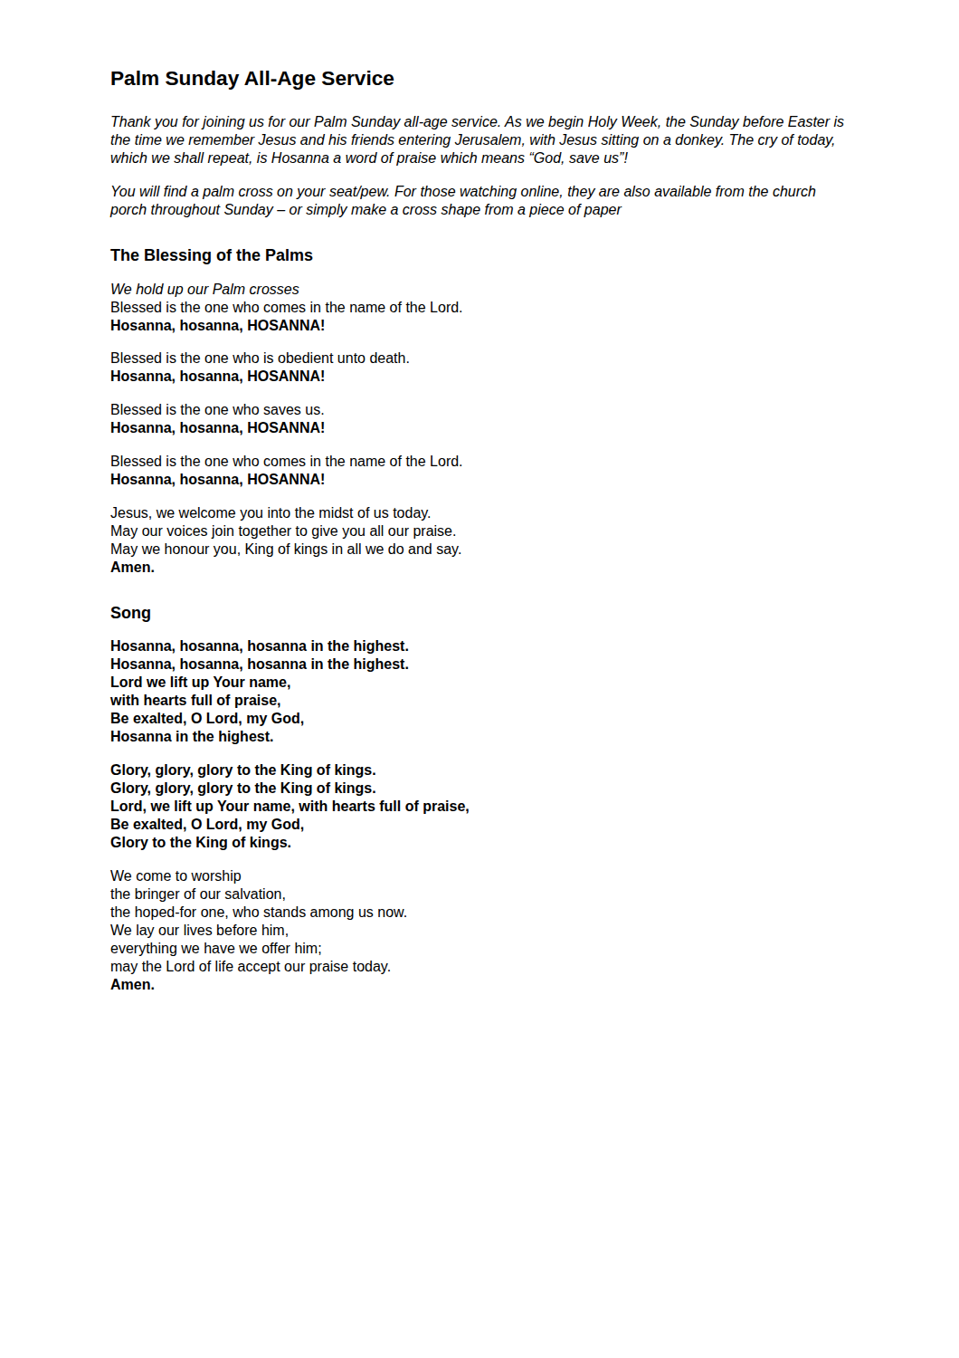Palm Sunday All-Age Service
Thank you for joining us for our Palm Sunday all-age service. As we begin Holy Week, the Sunday before Easter is the time we remember Jesus and his friends entering Jerusalem, with Jesus sitting on a donkey. The cry of today, which we shall repeat, is Hosanna a word of praise which means “God, save us”!
You will find a palm cross on your seat/pew. For those watching online, they are also available from the church porch throughout Sunday – or simply make a cross shape from a piece of paper
The Blessing of the Palms
We hold up our Palm crosses
Blessed is the one who comes in the name of the Lord.
Hosanna, hosanna, HOSANNA!
Blessed is the one who is obedient unto death.
Hosanna, hosanna, HOSANNA!
Blessed is the one who saves us.
Hosanna, hosanna, HOSANNA!
Blessed is the one who comes in the name of the Lord.
Hosanna, hosanna, HOSANNA!
Jesus, we welcome you into the midst of us today.
May our voices join together to give you all our praise.
May we honour you, King of kings in all we do and say.
Amen.
Song
Hosanna, hosanna, hosanna in the highest.
Hosanna, hosanna, hosanna in the highest.
Lord we lift up Your name,
with hearts full of praise,
Be exalted, O Lord, my God,
Hosanna in the highest.
Glory, glory, glory to the King of kings.
Glory, glory, glory to the King of kings.
Lord, we lift up Your name, with hearts full of praise,
Be exalted, O Lord, my God,
Glory to the King of kings.
We come to worship
the bringer of our salvation,
the hoped-for one, who stands among us now.
We lay our lives before him,
everything we have we offer him;
may the Lord of life accept our praise today.
Amen.